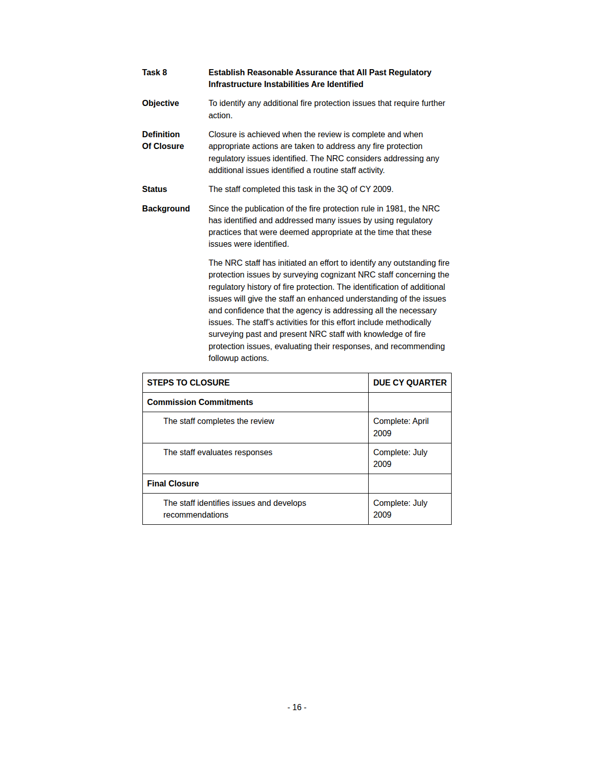Task 8
Establish Reasonable Assurance that All Past Regulatory Infrastructure Instabilities Are Identified
Objective
To identify any additional fire protection issues that require further action.
Definition
Of Closure
Closure is achieved when the review is complete and when appropriate actions are taken to address any fire protection regulatory issues identified. The NRC considers addressing any additional issues identified a routine staff activity.
Status
The staff completed this task in the 3Q of CY 2009.
Background
Since the publication of the fire protection rule in 1981, the NRC has identified and addressed many issues by using regulatory practices that were deemed appropriate at the time that these issues were identified.
The NRC staff has initiated an effort to identify any outstanding fire protection issues by surveying cognizant NRC staff concerning the regulatory history of fire protection. The identification of additional issues will give the staff an enhanced understanding of the issues and confidence that the agency is addressing all the necessary issues. The staff’s activities for this effort include methodically surveying past and present NRC staff with knowledge of fire protection issues, evaluating their responses, and recommending followup actions.
| STEPS TO CLOSURE | DUE CY QUARTER |
| --- | --- |
| Commission Commitments | |
| The staff completes the review | Complete: April 2009 |
| The staff evaluates responses | Complete: July 2009 |
| Final Closure | |
| The staff identifies issues and develops recommendations | Complete: July 2009 |
- 16 -